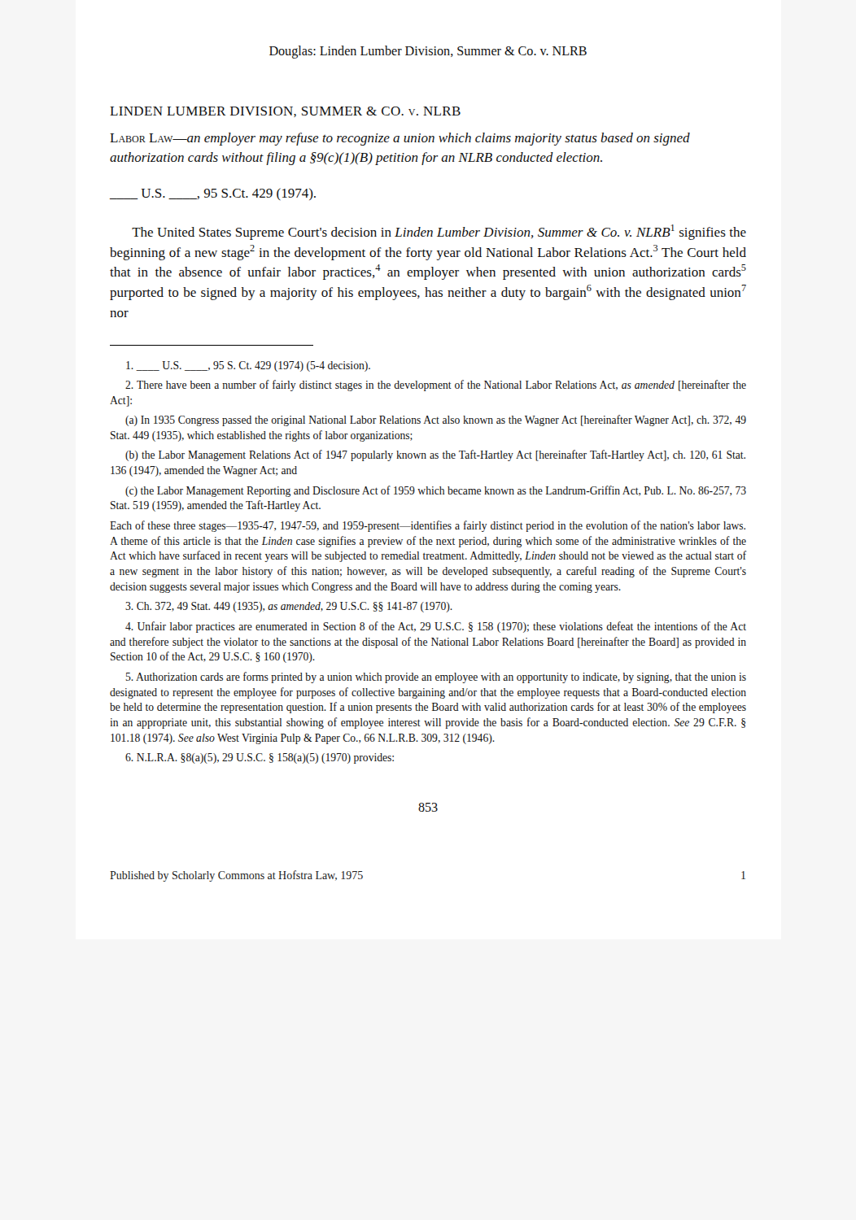Douglas: Linden Lumber Division, Summer & Co. v. NLRB
LINDEN LUMBER DIVISION, SUMMER & CO. v. NLRB
Labor Law—an employer may refuse to recognize a union which claims majority status based on signed authorization cards without filing a §9(c)(1)(B) petition for an NLRB conducted election.
____ U.S. ____, 95 S.Ct. 429 (1974).
The United States Supreme Court's decision in Linden Lumber Division, Summer & Co. v. NLRB1 signifies the beginning of a new stage2 in the development of the forty year old National Labor Relations Act.3 The Court held that in the absence of unfair labor practices,4 an employer when presented with union authorization cards5 purported to be signed by a majority of his employees, has neither a duty to bargain6 with the designated union7 nor
1. ____ U.S. ____, 95 S. Ct. 429 (1974) (5-4 decision).
2. There have been a number of fairly distinct stages in the development of the National Labor Relations Act, as amended [hereinafter the Act]:
(a) In 1935 Congress passed the original National Labor Relations Act also known as the Wagner Act [hereinafter Wagner Act], ch. 372, 49 Stat. 449 (1935), which established the rights of labor organizations;
(b) the Labor Management Relations Act of 1947 popularly known as the Taft-Hartley Act [hereinafter Taft-Hartley Act], ch. 120, 61 Stat. 136 (1947), amended the Wagner Act; and
(c) the Labor Management Reporting and Disclosure Act of 1959 which became known as the Landrum-Griffin Act, Pub. L. No. 86-257, 73 Stat. 519 (1959), amended the Taft-Hartley Act.
Each of these three stages—1935-47, 1947-59, and 1959-present—identifies a fairly distinct period in the evolution of the nation's labor laws. A theme of this article is that the Linden case signifies a preview of the next period, during which some of the administrative wrinkles of the Act which have surfaced in recent years will be subjected to remedial treatment. Admittedly, Linden should not be viewed as the actual start of a new segment in the labor history of this nation; however, as will be developed subsequently, a careful reading of the Supreme Court's decision suggests several major issues which Congress and the Board will have to address during the coming years.
3. Ch. 372, 49 Stat. 449 (1935), as amended, 29 U.S.C. §§ 141-87 (1970).
4. Unfair labor practices are enumerated in Section 8 of the Act, 29 U.S.C. § 158 (1970); these violations defeat the intentions of the Act and therefore subject the violator to the sanctions at the disposal of the National Labor Relations Board [hereinafter the Board] as provided in Section 10 of the Act, 29 U.S.C. § 160 (1970).
5. Authorization cards are forms printed by a union which provide an employee with an opportunity to indicate, by signing, that the union is designated to represent the employee for purposes of collective bargaining and/or that the employee requests that a Board-conducted election be held to determine the representation question. If a union presents the Board with valid authorization cards for at least 30% of the employees in an appropriate unit, this substantial showing of employee interest will provide the basis for a Board-conducted election. See 29 C.F.R. § 101.18 (1974). See also West Virginia Pulp & Paper Co., 66 N.L.R.B. 309, 312 (1946).
6. N.L.R.A. §8(a)(5), 29 U.S.C. § 158(a)(5) (1970) provides:
853
Published by Scholarly Commons at Hofstra Law, 1975 1